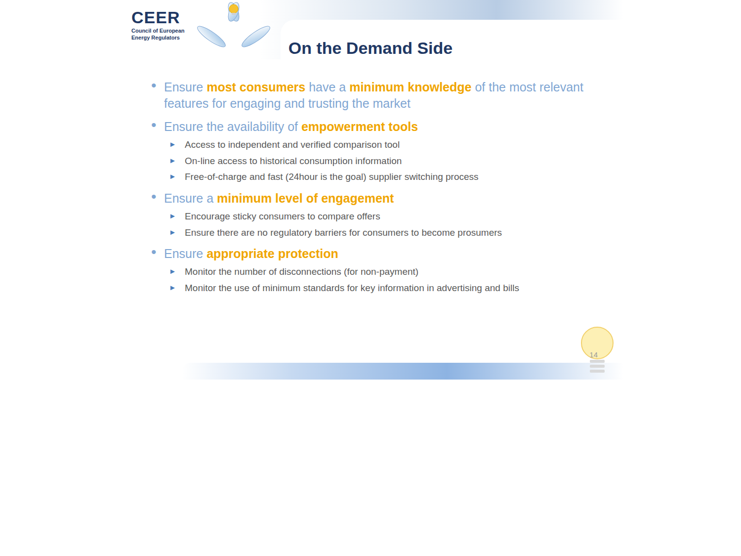CEER
Council of European
Energy Regulators
On the Demand Side
Ensure most consumers have a minimum knowledge of the most relevant features for engaging and trusting the market
Ensure the availability of empowerment tools
Access to independent and verified comparison tool
On-line access to historical consumption information
Free-of-charge and fast (24hour is the goal) supplier switching process
Ensure a minimum level of engagement
Encourage sticky consumers to compare offers
Ensure there are no regulatory barriers for consumers to become prosumers
Ensure appropriate protection
Monitor the number of disconnections (for non-payment)
Monitor the use of minimum standards for key information in advertising and bills
14